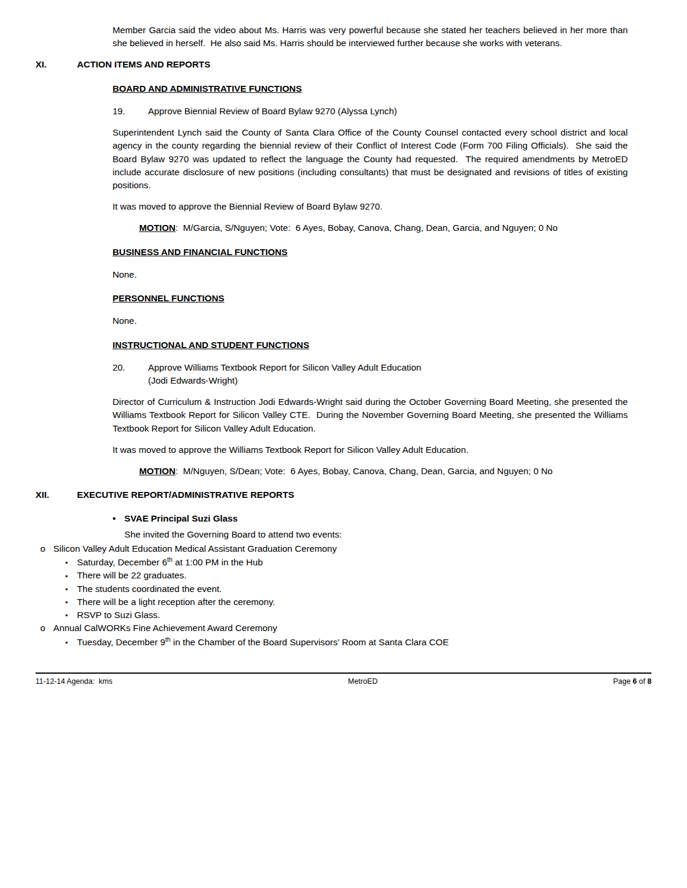Member Garcia said the video about Ms. Harris was very powerful because she stated her teachers believed in her more than she believed in herself. He also said Ms. Harris should be interviewed further because she works with veterans.
XI. ACTION ITEMS AND REPORTS
BOARD AND ADMINISTRATIVE FUNCTIONS
19. Approve Biennial Review of Board Bylaw 9270 (Alyssa Lynch)
Superintendent Lynch said the County of Santa Clara Office of the County Counsel contacted every school district and local agency in the county regarding the biennial review of their Conflict of Interest Code (Form 700 Filing Officials). She said the Board Bylaw 9270 was updated to reflect the language the County had requested. The required amendments by MetroED include accurate disclosure of new positions (including consultants) that must be designated and revisions of titles of existing positions.
It was moved to approve the Biennial Review of Board Bylaw 9270.
MOTION: M/Garcia, S/Nguyen; Vote: 6 Ayes, Bobay, Canova, Chang, Dean, Garcia, and Nguyen; 0 No
BUSINESS AND FINANCIAL FUNCTIONS
None.
PERSONNEL FUNCTIONS
None.
INSTRUCTIONAL AND STUDENT FUNCTIONS
20. Approve Williams Textbook Report for Silicon Valley Adult Education
(Jodi Edwards-Wright)
Director of Curriculum & Instruction Jodi Edwards-Wright said during the October Governing Board Meeting, she presented the Williams Textbook Report for Silicon Valley CTE. During the November Governing Board Meeting, she presented the Williams Textbook Report for Silicon Valley Adult Education.
It was moved to approve the Williams Textbook Report for Silicon Valley Adult Education.
MOTION: M/Nguyen, S/Dean; Vote: 6 Ayes, Bobay, Canova, Chang, Dean, Garcia, and Nguyen; 0 No
XII. EXECUTIVE REPORT/ADMINISTRATIVE REPORTS
SVAE Principal Suzi Glass
She invited the Governing Board to attend two events:
Silicon Valley Adult Education Medical Assistant Graduation Ceremony
Saturday, December 6th at 1:00 PM in the Hub
There will be 22 graduates.
The students coordinated the event.
There will be a light reception after the ceremony.
RSVP to Suzi Glass.
Annual CalWORKs Fine Achievement Award Ceremony
Tuesday, December 9th in the Chamber of the Board Supervisors’ Room at Santa Clara COE
11-12-14 Agenda: kms MetroED Page 6 of 8